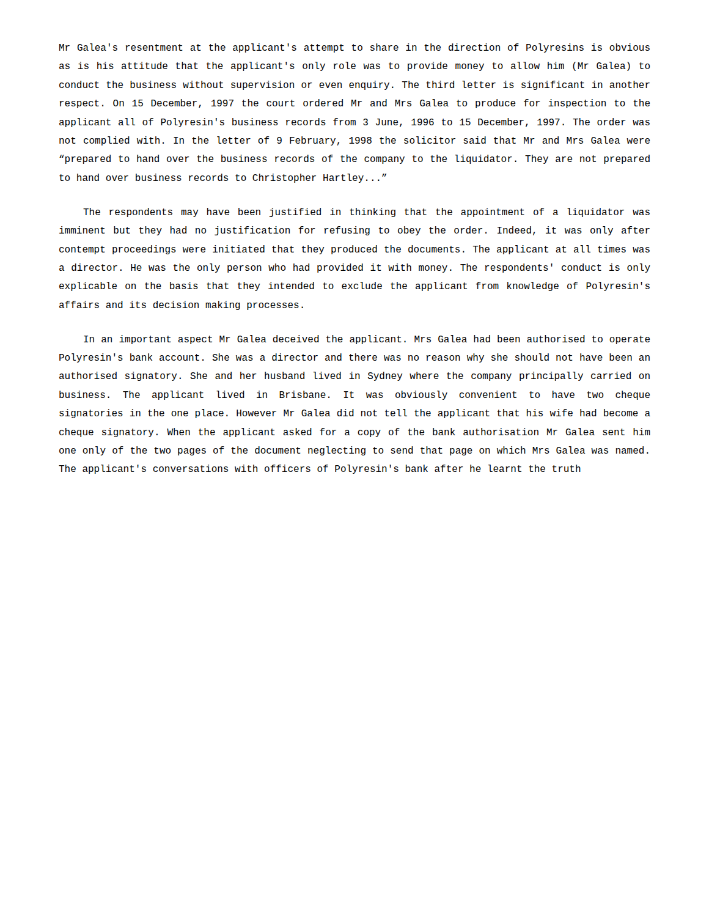Mr Galea's resentment at the applicant's attempt to share in the direction of Polyresins is obvious as is his attitude that the applicant's only role was to provide money to allow him (Mr Galea) to conduct the business without supervision or even enquiry. The third letter is significant in another respect. On 15 December, 1997 the court ordered Mr and Mrs Galea to produce for inspection to the applicant all of Polyresin's business records from 3 June, 1996 to 15 December, 1997. The order was not complied with. In the letter of 9 February, 1998 the solicitor said that Mr and Mrs Galea were “prepared to hand over the business records of the company to the liquidator. They are not prepared to hand over business records to Christopher Hartley...”
The respondents may have been justified in thinking that the appointment of a liquidator was imminent but they had no justification for refusing to obey the order. Indeed, it was only after contempt proceedings were initiated that they produced the documents. The applicant at all times was a director. He was the only person who had provided it with money. The respondents' conduct is only explicable on the basis that they intended to exclude the applicant from knowledge of Polyresin's affairs and its decision making processes.
In an important aspect Mr Galea deceived the applicant. Mrs Galea had been authorised to operate Polyresin's bank account. She was a director and there was no reason why she should not have been an authorised signatory. She and her husband lived in Sydney where the company principally carried on business. The applicant lived in Brisbane. It was obviously convenient to have two cheque signatories in the one place. However Mr Galea did not tell the applicant that his wife had become a cheque signatory. When the applicant asked for a copy of the bank authorisation Mr Galea sent him one only of the two pages of the document neglecting to send that page on which Mrs Galea was named. The applicant's conversations with officers of Polyresin's bank after he learnt the truth